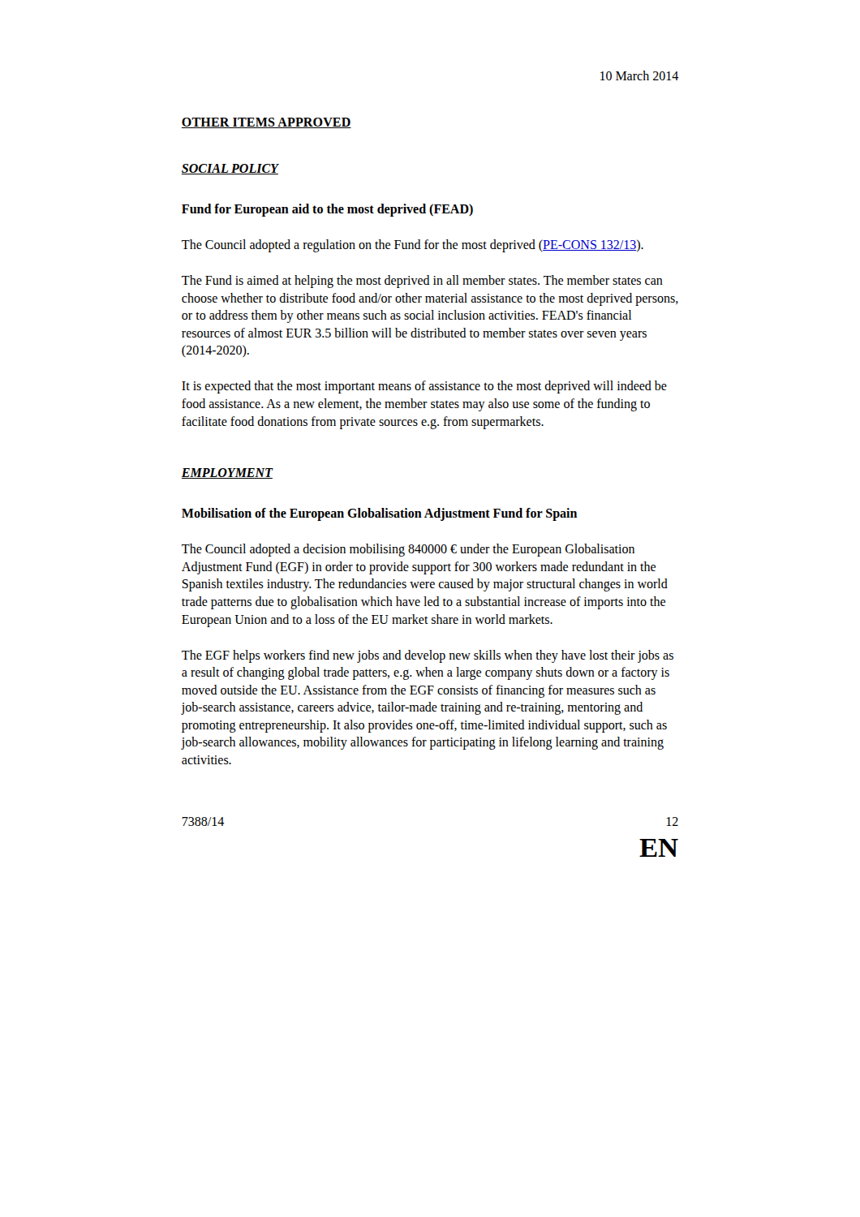10 March 2014
OTHER ITEMS APPROVED
SOCIAL POLICY
Fund for European aid to the most deprived (FEAD)
The Council adopted a regulation on the Fund for the most deprived (PE-CONS 132/13).
The Fund is aimed at helping the most deprived in all member states. The member states can choose whether to distribute food and/or other material assistance to the most deprived persons, or to address them by other means such as social inclusion activities. FEAD's financial resources of almost EUR 3.5 billion will be distributed to member states over seven years (2014-2020).
It is expected that the most important means of assistance to the most deprived will indeed be food assistance. As a new element, the member states may also use some of the funding to facilitate food donations from private sources e.g. from supermarkets.
EMPLOYMENT
Mobilisation of the European Globalisation Adjustment Fund for Spain
The Council adopted a decision mobilising 840000 € under the European Globalisation Adjustment Fund (EGF) in order to provide support for 300 workers made redundant in the Spanish textiles industry. The redundancies were caused by major structural changes in world trade patterns due to globalisation which have led to a substantial increase of imports into the European Union and to a loss of the EU market share in world markets.
The EGF helps workers find new jobs and develop new skills when they have lost their jobs as a result of changing global trade patters, e.g. when a large company shuts down or a factory is moved outside the EU. Assistance from the EGF consists of financing for measures such as job-search assistance, careers advice, tailor-made training and re-training, mentoring and promoting entrepreneurship. It also provides one-off, time-limited individual support, such as job-search allowances, mobility allowances for participating in lifelong learning and training activities.
7388/14 12
EN